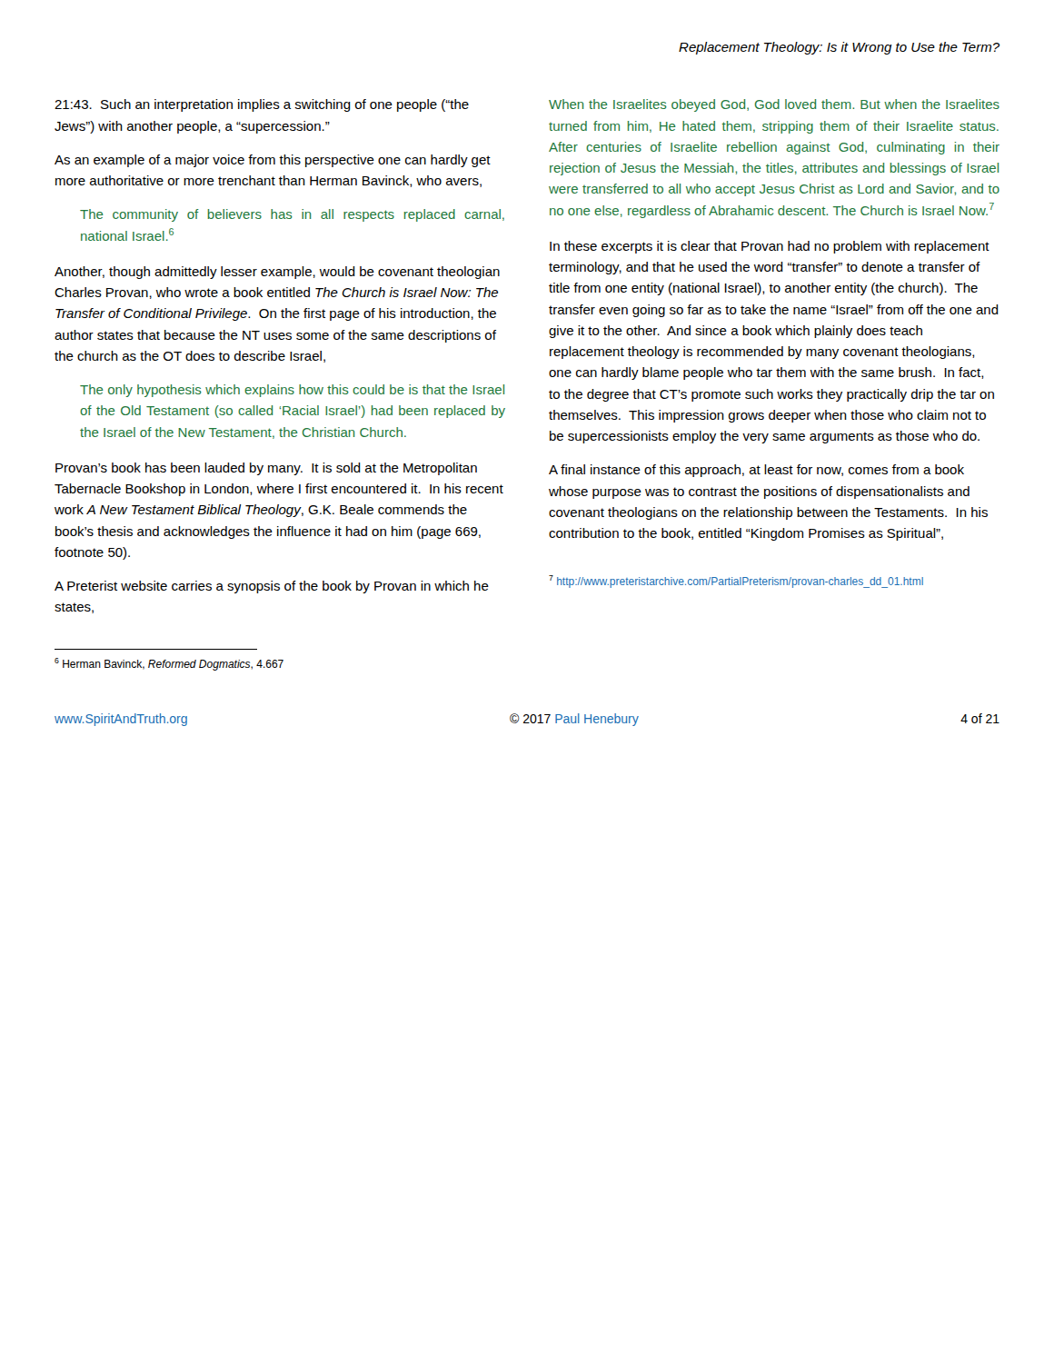Replacement Theology: Is it Wrong to Use the Term?
21:43. Such an interpretation implies a switching of one people (“the Jews”) with another people, a “supercession.”
As an example of a major voice from this perspective one can hardly get more authoritative or more trenchant than Herman Bavinck, who avers,
The community of believers has in all respects replaced carnal, national Israel.6
Another, though admittedly lesser example, would be covenant theologian Charles Provan, who wrote a book entitled The Church is Israel Now: The Transfer of Conditional Privilege. On the first page of his introduction, the author states that because the NT uses some of the same descriptions of the church as the OT does to describe Israel,
The only hypothesis which explains how this could be is that the Israel of the Old Testament (so called ‘Racial Israel’) had been replaced by the Israel of the New Testament, the Christian Church.
Provan’s book has been lauded by many. It is sold at the Metropolitan Tabernacle Bookshop in London, where I first encountered it. In his recent work A New Testament Biblical Theology, G.K. Beale commends the book’s thesis and acknowledges the influence it had on him (page 669, footnote 50).
A Preterist website carries a synopsis of the book by Provan in which he states,
6 Herman Bavinck, Reformed Dogmatics, 4.667
When the Israelites obeyed God, God loved them. But when the Israelites turned from him, He hated them, stripping them of their Israelite status. After centuries of Israelite rebellion against God, culminating in their rejection of Jesus the Messiah, the titles, attributes and blessings of Israel were transferred to all who accept Jesus Christ as Lord and Savior, and to no one else, regardless of Abrahamic descent. The Church is Israel Now.7
In these excerpts it is clear that Provan had no problem with replacement terminology, and that he used the word “transfer” to denote a transfer of title from one entity (national Israel), to another entity (the church). The transfer even going so far as to take the name “Israel” from off the one and give it to the other. And since a book which plainly does teach replacement theology is recommended by many covenant theologians, one can hardly blame people who tar them with the same brush. In fact, to the degree that CT’s promote such works they practically drip the tar on themselves. This impression grows deeper when those who claim not to be supercessionists employ the very same arguments as those who do.
A final instance of this approach, at least for now, comes from a book whose purpose was to contrast the positions of dispensationalists and covenant theologians on the relationship between the Testaments. In his contribution to the book, entitled “Kingdom Promises as Spiritual”,
7 http://www.preteristarchive.com/PartialPreterism/provan-charles_dd_01.html
www.SpiritAndTruth.org
© 2017 Paul Henebury
4 of 21